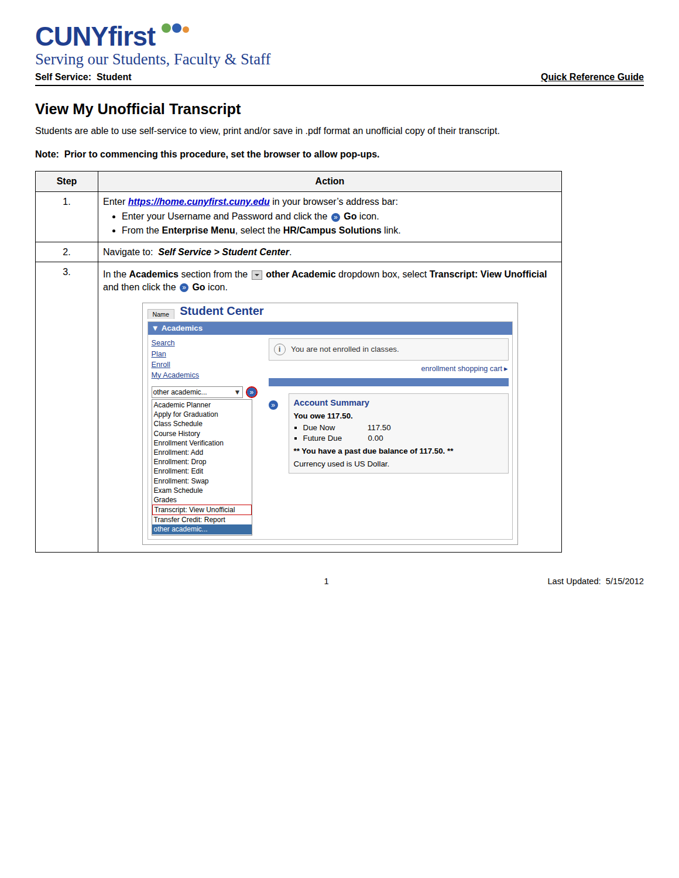CUNYfirst
Serving our Students, Faculty & Staff
Self Service: Student Quick Reference Guide
View My Unofficial Transcript
Students are able to use self-service to view, print and/or save in .pdf format an unofficial copy of their transcript.
Note: Prior to commencing this procedure, set the browser to allow pop-ups.
| Step | Action |
| --- | --- |
| 1. | Enter https://home.cunyfirst.cuny.edu in your browser’s address bar: Enter your Username and Password and click the » Go icon. From the Enterprise Menu , select the HR/Campus Solutions link. |
| 2. | Navigate to: Self Service > Student Center . |
| 3. | In the Academics section from the other Academic dropdown box, select Transcript: View Unofficial and then click the » Go icon. Name Student Center ▼ Academics Search Plan Enroll My Academics other academic... ▼ » Academic Planner Apply for Graduation Class Schedule Course History Enrollment Verification Enrollment: Add Enrollment: Drop Enrollment: Edit Enrollment: Swap Exam Schedule Grades Transcript: View Unofficial Transfer Credit: Report other academic... i You are not enrolled in classes. enrollment shopping cart ▸ » Account Summary You owe 117.50. Due Now 117.50 Future Due 0.00 ** You have a past due balance of 117.50. ** Currency used is US Dollar. |
1
Last Updated: 5/15/2012